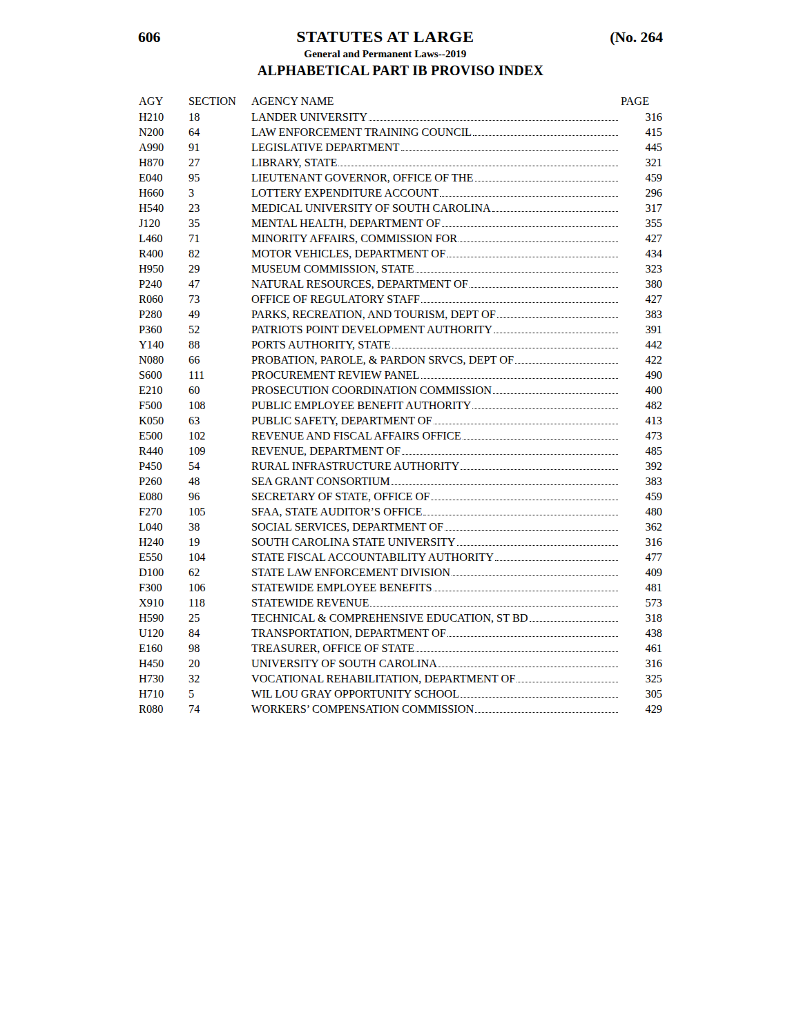606
STATUTES AT LARGE
General and Permanent Laws--2019
(No. 264
ALPHABETICAL PART IB PROVISO INDEX
| AGY | SECTION | AGENCY NAME | PAGE |
| --- | --- | --- | --- |
| H210 | 18 | LANDER UNIVERSITY | 316 |
| N200 | 64 | LAW ENFORCEMENT TRAINING COUNCIL | 415 |
| A990 | 91 | LEGISLATIVE DEPARTMENT | 445 |
| H870 | 27 | LIBRARY, STATE | 321 |
| E040 | 95 | LIEUTENANT GOVERNOR, OFFICE OF THE | 459 |
| H660 | 3 | LOTTERY EXPENDITURE ACCOUNT | 296 |
| H540 | 23 | MEDICAL UNIVERSITY OF SOUTH CAROLINA | 317 |
| J120 | 35 | MENTAL HEALTH, DEPARTMENT OF | 355 |
| L460 | 71 | MINORITY AFFAIRS, COMMISSION FOR | 427 |
| R400 | 82 | MOTOR VEHICLES, DEPARTMENT OF | 434 |
| H950 | 29 | MUSEUM COMMISSION, STATE | 323 |
| P240 | 47 | NATURAL RESOURCES, DEPARTMENT OF | 380 |
| R060 | 73 | OFFICE OF REGULATORY STAFF | 427 |
| P280 | 49 | PARKS, RECREATION, AND TOURISM, DEPT OF | 383 |
| P360 | 52 | PATRIOTS POINT DEVELOPMENT AUTHORITY | 391 |
| Y140 | 88 | PORTS AUTHORITY, STATE | 442 |
| N080 | 66 | PROBATION, PAROLE, & PARDON SRVCS, DEPT OF | 422 |
| S600 | 111 | PROCUREMENT REVIEW PANEL | 490 |
| E210 | 60 | PROSECUTION COORDINATION COMMISSION | 400 |
| F500 | 108 | PUBLIC EMPLOYEE BENEFIT AUTHORITY | 482 |
| K050 | 63 | PUBLIC SAFETY, DEPARTMENT OF | 413 |
| E500 | 102 | REVENUE AND FISCAL AFFAIRS OFFICE | 473 |
| R440 | 109 | REVENUE, DEPARTMENT OF | 485 |
| P450 | 54 | RURAL INFRASTRUCTURE AUTHORITY | 392 |
| P260 | 48 | SEA GRANT CONSORTIUM | 383 |
| E080 | 96 | SECRETARY OF STATE, OFFICE OF | 459 |
| F270 | 105 | SFAA, STATE AUDITOR’S OFFICE | 480 |
| L040 | 38 | SOCIAL SERVICES, DEPARTMENT OF | 362 |
| H240 | 19 | SOUTH CAROLINA STATE UNIVERSITY | 316 |
| E550 | 104 | STATE FISCAL ACCOUNTABILITY AUTHORITY | 477 |
| D100 | 62 | STATE LAW ENFORCEMENT DIVISION | 409 |
| F300 | 106 | STATEWIDE EMPLOYEE BENEFITS | 481 |
| X910 | 118 | STATEWIDE REVENUE | 573 |
| H590 | 25 | TECHNICAL & COMPREHENSIVE EDUCATION, ST BD | 318 |
| U120 | 84 | TRANSPORTATION, DEPARTMENT OF | 438 |
| E160 | 98 | TREASURER, OFFICE OF STATE | 461 |
| H450 | 20 | UNIVERSITY OF SOUTH CAROLINA | 316 |
| H730 | 32 | VOCATIONAL REHABILITATION, DEPARTMENT OF | 325 |
| H710 | 5 | WIL LOU GRAY OPPORTUNITY SCHOOL | 305 |
| R080 | 74 | WORKERS’ COMPENSATION COMMISSION | 429 |